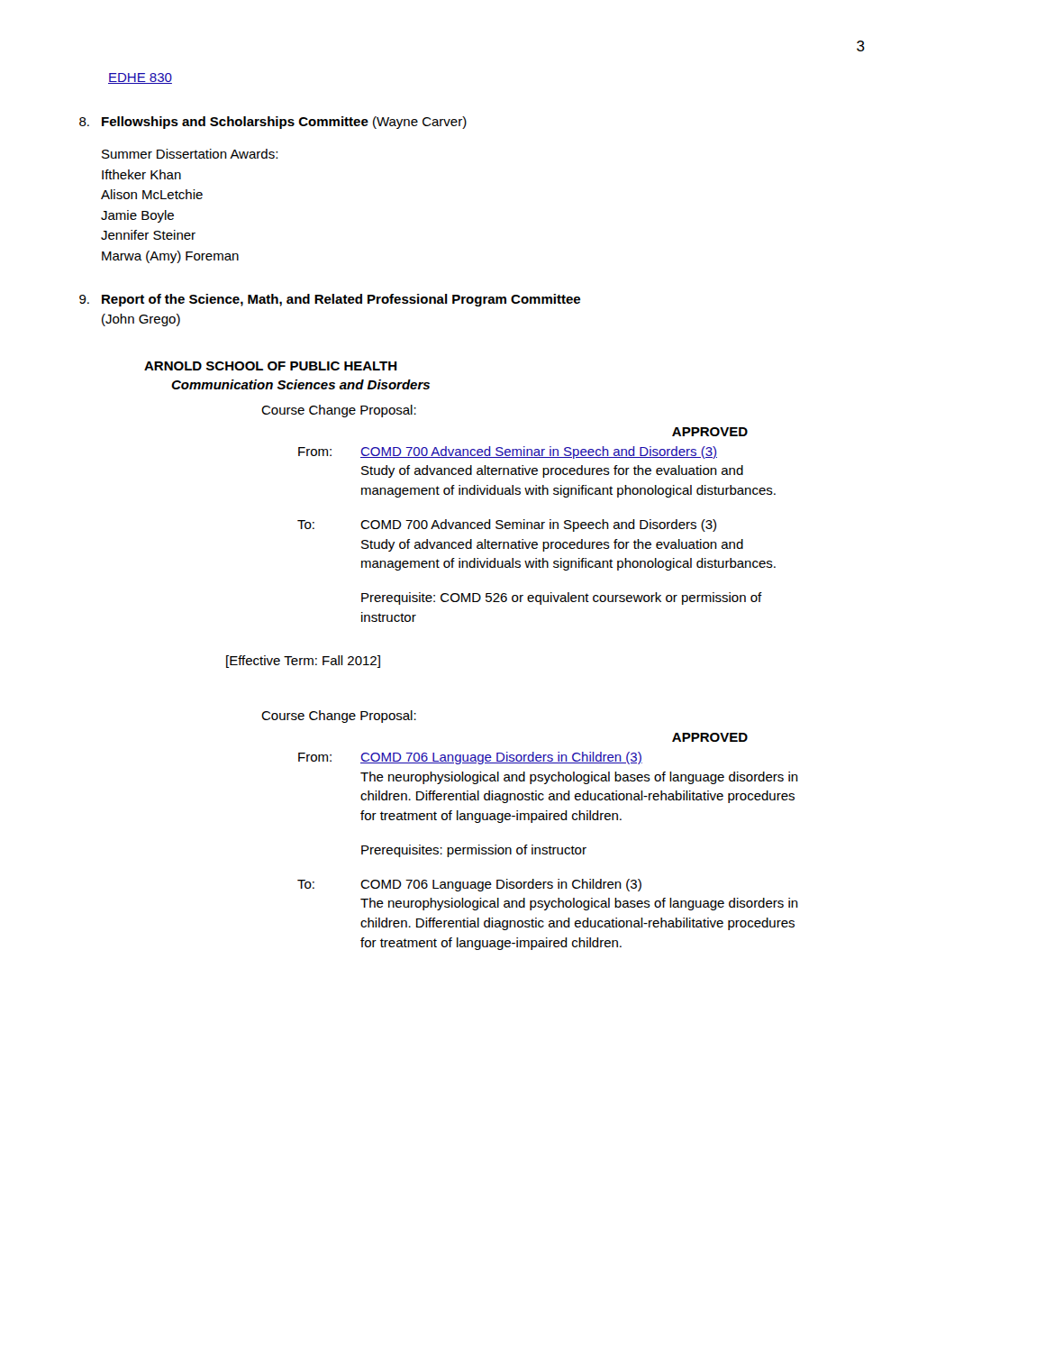3
EDHE 830
8.
Fellowships and Scholarships Committee (Wayne Carver)
Summer Dissertation Awards:
Iftheker Khan
Alison McLetchie
Jamie Boyle
Jennifer Steiner
Marwa (Amy) Foreman
9.
Report of the Science, Math, and Related Professional Program Committee
(John Grego)
ARNOLD SCHOOL OF PUBLIC HEALTH
Communication Sciences and Disorders
Course Change Proposal:
APPROVED
| From: | COMD 700 Advanced Seminar in Speech and Disorders (3) Study of advanced alternative procedures for the evaluation and management of individuals with significant phonological disturbances. |
| To: | COMD 700 Advanced Seminar in Speech and Disorders (3) Study of advanced alternative procedures for the evaluation and management of individuals with significant phonological disturbances. |
| | Prerequisite: COMD 526 or equivalent coursework or permission of instructor |
[Effective Term: Fall 2012]
Course Change Proposal:
APPROVED
| From: | COMD 706 Language Disorders in Children (3) The neurophysiological and psychological bases of language disorders in children. Differential diagnostic and educational-rehabilitative procedures for treatment of language-impaired children. |
| | Prerequisites: permission of instructor |
| To: | COMD 706 Language Disorders in Children (3) The neurophysiological and psychological bases of language disorders in children. Differential diagnostic and educational-rehabilitative procedures for treatment of language-impaired children. |